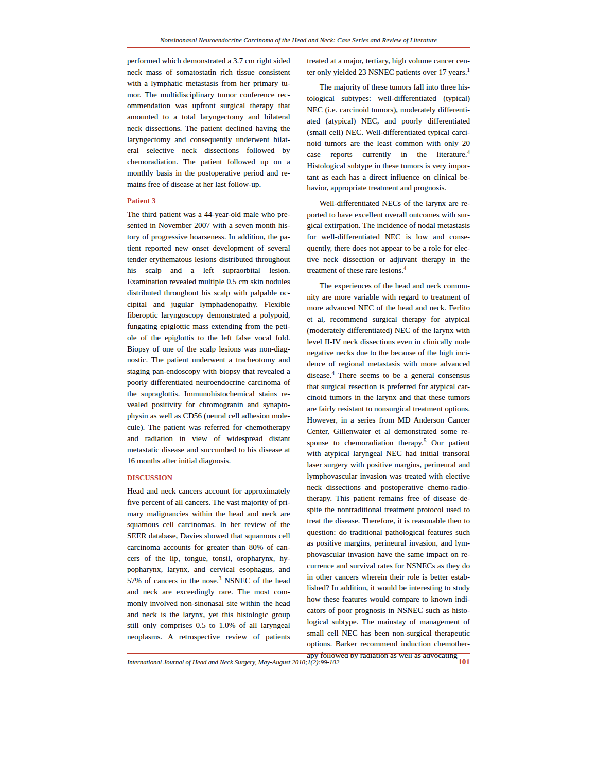Nonsinonasal Neuroendocrine Carcinoma of the Head and Neck: Case Series and Review of Literature
performed which demonstrated a 3.7 cm right sided neck mass of somatostatin rich tissue consistent with a lymphatic metastasis from her primary tumor. The multidisciplinary tumor conference recommendation was upfront surgical therapy that amounted to a total laryngectomy and bilateral neck dissections. The patient declined having the laryngectomy and consequently underwent bilateral selective neck dissections followed by chemoradiation. The patient followed up on a monthly basis in the postoperative period and remains free of disease at her last follow-up.
Patient 3
The third patient was a 44-year-old male who presented in November 2007 with a seven month history of progressive hoarseness. In addition, the patient reported new onset development of several tender erythematous lesions distributed throughout his scalp and a left supraorbital lesion. Examination revealed multiple 0.5 cm skin nodules distributed throughout his scalp with palpable occipital and jugular lymphadenopathy. Flexible fiberoptic laryngoscopy demonstrated a polypoid, fungating epiglottic mass extending from the petiole of the epiglottis to the left false vocal fold. Biopsy of one of the scalp lesions was non-diagnostic. The patient underwent a tracheotomy and staging pan-endoscopy with biopsy that revealed a poorly differentiated neuroendocrine carcinoma of the supraglottis. Immunohistochemical stains revealed positivity for chromogranin and synaptophysin as well as CD56 (neural cell adhesion molecule). The patient was referred for chemotherapy and radiation in view of widespread distant metastatic disease and succumbed to his disease at 16 months after initial diagnosis.
Discussion
Head and neck cancers account for approximately five percent of all cancers. The vast majority of primary malignancies within the head and neck are squamous cell carcinomas. In her review of the SEER database, Davies showed that squamous cell carcinoma accounts for greater than 80% of cancers of the lip, tongue, tonsil, oropharynx, hypopharynx, larynx, and cervical esophagus, and 57% of cancers in the nose.3 NSNEC of the head and neck are exceedingly rare. The most commonly involved non-sinonasal site within the head and neck is the larynx, yet this histologic group still only comprises 0.5 to 1.0% of all laryngeal neoplasms. A retrospective review of patients treated at a major, tertiary, high volume cancer center only yielded 23 NSNEC patients over 17 years.1
The majority of these tumors fall into three histological subtypes: well-differentiated (typical) NEC (i.e. carcinoid tumors), moderately differentiated (atypical) NEC, and poorly differentiated (small cell) NEC. Well-differentiated typical carcinoid tumors are the least common with only 20 case reports currently in the literature.4 Histological subtype in these tumors is very important as each has a direct influence on clinical behavior, appropriate treatment and prognosis.
Well-differentiated NECs of the larynx are reported to have excellent overall outcomes with surgical extirpation. The incidence of nodal metastasis for well-differentiated NEC is low and consequently, there does not appear to be a role for elective neck dissection or adjuvant therapy in the treatment of these rare lesions.4
The experiences of the head and neck community are more variable with regard to treatment of more advanced NEC of the head and neck. Ferlito et al, recommend surgical therapy for atypical (moderately differentiated) NEC of the larynx with level II-IV neck dissections even in clinically node negative necks due to the because of the high incidence of regional metastasis with more advanced disease.4 There seems to be a general consensus that surgical resection is preferred for atypical carcinoid tumors in the larynx and that these tumors are fairly resistant to nonsurgical treatment options. However, in a series from MD Anderson Cancer Center, Gillenwater et al demonstrated some response to chemoradiation therapy.5 Our patient with atypical laryngeal NEC had initial transoral laser surgery with positive margins, perineural and lymphovascular invasion was treated with elective neck dissections and postoperative chemo-radiotherapy. This patient remains free of disease despite the nontraditional treatment protocol used to treat the disease. Therefore, it is reasonable then to question: do traditional pathological features such as positive margins, perineural invasion, and lymphovascular invasion have the same impact on recurrence and survival rates for NSNECs as they do in other cancers wherein their role is better established? In addition, it would be interesting to study how these features would compare to known indicators of poor prognosis in NSNEC such as histological subtype. The mainstay of management of small cell NEC has been non-surgical therapeutic options. Barker recommend induction chemotherapy followed by radiation as well as advocating
International Journal of Head and Neck Surgery, May-August 2010;1(2):99-102
101